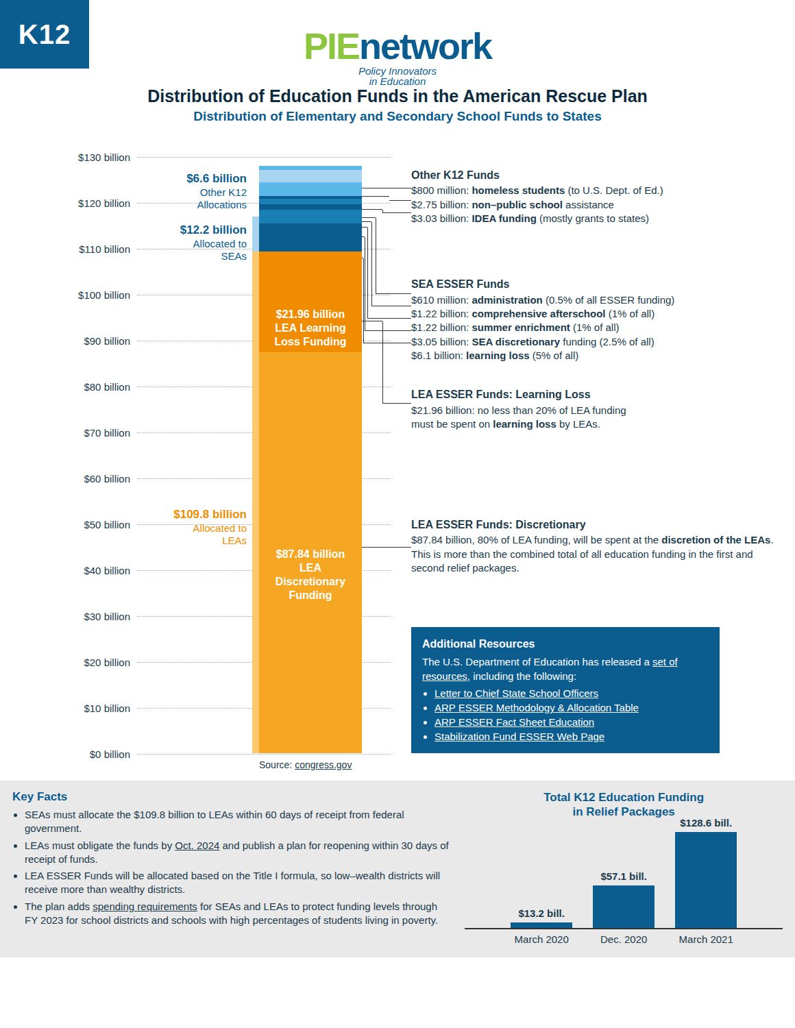K12
PIE network
Policy Innovators
in Education
Distribution of Education Funds in the American Rescue Plan
Distribution of Elementary and Secondary School Funds to States
$130 billion
$120 billion
$110 billion
$100 billion
$90 billion
$80 billion
$70 billion
$60 billion
$50 billion
$40 billion
$30 billion
$20 billion
$10 billion
$0 billion
$21.96 billion
LEA Learning
Loss Funding
$87.84 billion
LEA
Discretionary
Funding
$6.6 billion Other K12
Allocations
$12.2 billion Allocated to
SEAs
$109.8 billion Allocated to
LEAs
Other K12 Funds
$800 million: homeless students (to U.S. Dept. of Ed.)
$2.75 billion: non–public school assistance
$3.03 billion: IDEA funding (mostly grants to states)
SEA ESSER Funds
$610 million: administration (0.5% of all ESSER funding)
$1.22 billion: comprehensive afterschool (1% of all)
$1.22 billion: summer enrichment (1% of all)
$3.05 billion: SEA discretionary funding (2.5% of all)
$6.1 billion: learning loss (5% of all)
LEA ESSER Funds: Learning Loss
$21.96 billion: no less than 20% of LEA funding
must be spent on learning loss by LEAs.
LEA ESSER Funds: Discretionary
$87.84 billion, 80% of LEA funding, will be spent at the discretion of the LEAs. This is more than the combined total of all education funding in the first and second relief packages.
Additional Resources
The U.S. Department of Education has released a set of resources, including the following:
Letter to Chief State School Officers
ARP ESSER Methodology & Allocation Table
ARP ESSER Fact Sheet Education
Stabilization Fund ESSER Web Page
Source: congress.gov
Key Facts
SEAs must allocate the $109.8 billion to LEAs within 60 days of receipt from federal government.
LEAs must obligate the funds by Oct. 2024 and publish a plan for reopening within 30 days of receipt of funds.
LEA ESSER Funds will be allocated based on the Title I formula, so low–wealth districts will receive more than wealthy districts.
The plan adds spending requirements for SEAs and LEAs to protect funding levels through FY 2023 for school districts and schools with high percentages of students living in poverty.
Total K12 Education Funding
in Relief Packages
$13.2 bill.
$57.1 bill.
$128.6 bill.
March 2020
Dec. 2020
March 2021